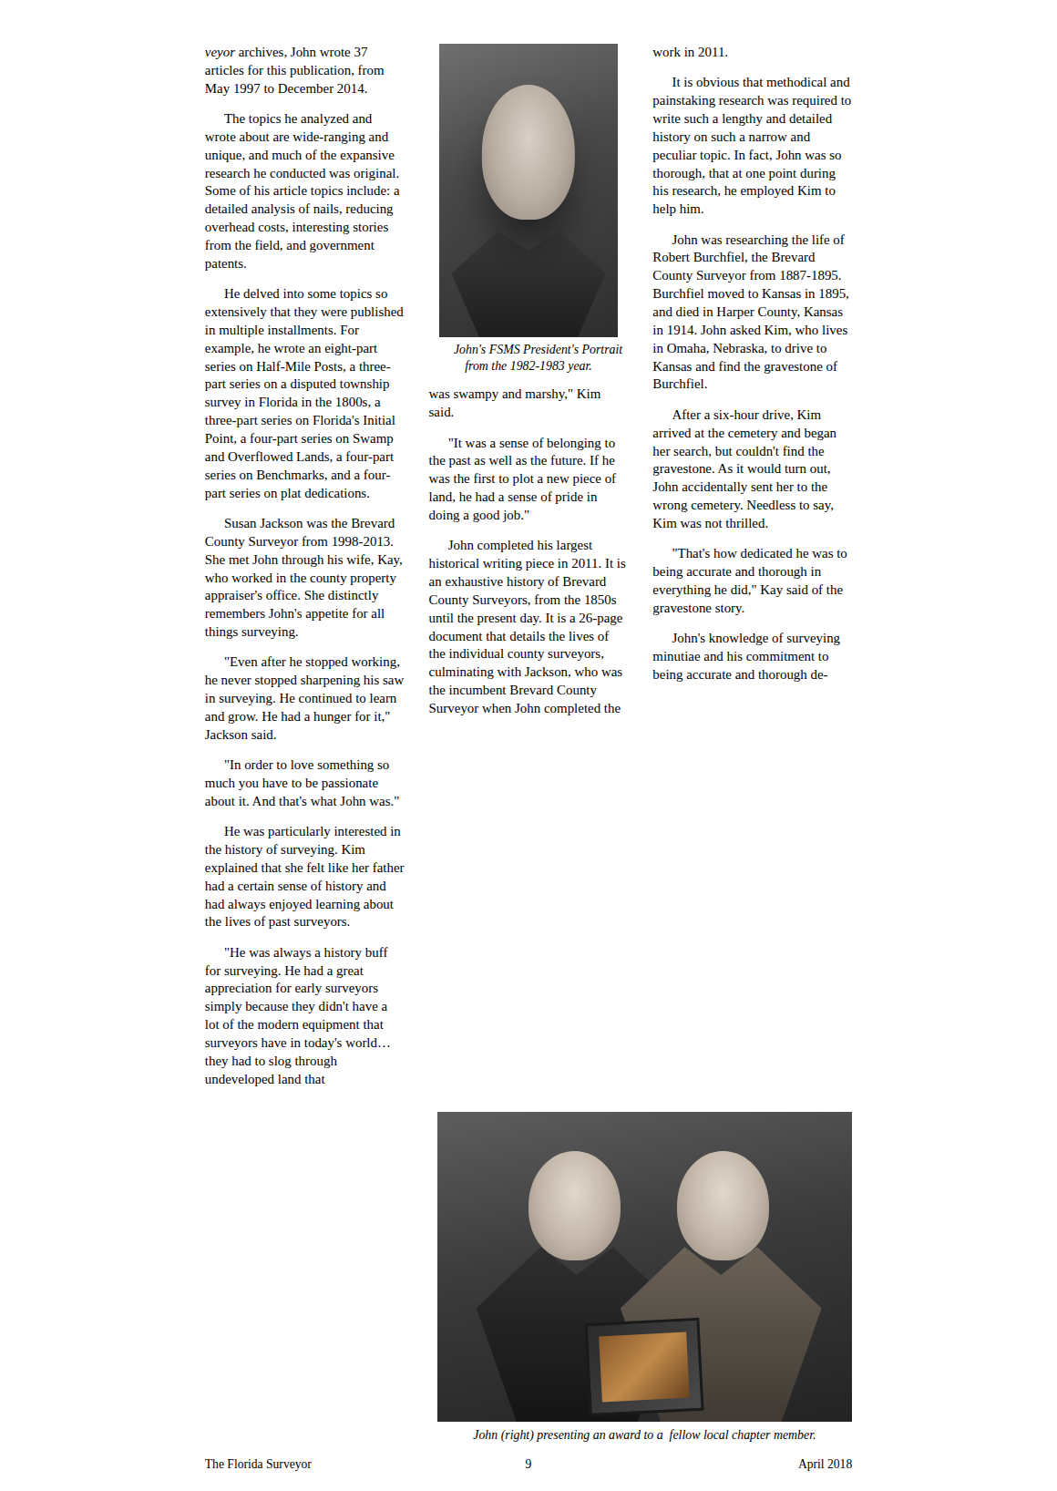veyor archives, John wrote 37 articles for this publication, from May 1997 to December 2014.
The topics he analyzed and wrote about are wide-ranging and unique, and much of the expansive research he conducted was original. Some of his article topics include: a detailed analysis of nails, reducing overhead costs, interesting stories from the field, and government patents.
He delved into some topics so extensively that they were published in multiple installments. For example, he wrote an eight-part series on Half-Mile Posts, a three-part series on a disputed township survey in Florida in the 1800s, a three-part series on Florida's Initial Point, a four-part series on Swamp and Overflowed Lands, a four-part series on Benchmarks, and a four-part series on plat dedications.
Susan Jackson was the Brevard County Surveyor from 1998-2013. She met John through his wife, Kay, who worked in the county property appraiser's office. She distinctly remembers John's appetite for all things surveying.
"Even after he stopped working, he never stopped sharpening his saw in surveying. He continued to learn and grow. He had a hunger for it," Jackson said.
"In order to love something so much you have to be passionate about it. And that's what John was."
He was particularly interested in the history of surveying. Kim explained that she felt like her father had a certain sense of history and had always enjoyed learning about the lives of past surveyors.
"He was always a history buff for surveying. He had a great appreciation for early surveyors simply because they didn't have a lot of the modern equipment that surveyors have in today's world…they had to slog through undeveloped land that
John's FSMS President's Portrait
from the 1982-1983 year.
was swampy and marshy," Kim said.
"It was a sense of belonging to the past as well as the future. If he was the first to plot a new piece of land, he had a sense of pride in doing a good job."
John completed his largest historical writing piece in 2011. It is an exhaustive history of Brevard County Surveyors, from the 1850s until the present day. It is a 26-page document that details the lives of the individual county surveyors, culminating with Jackson, who was the incumbent Brevard County Surveyor when John completed the
work in 2011.
It is obvious that methodical and painstaking research was required to write such a lengthy and detailed history on such a narrow and peculiar topic. In fact, John was so thorough, that at one point during his research, he employed Kim to help him.
John was researching the life of Robert Burchfiel, the Brevard County Surveyor from 1887-1895. Burchfiel moved to Kansas in 1895, and died in Harper County, Kansas in 1914. John asked Kim, who lives in Omaha, Nebraska, to drive to Kansas and find the gravestone of Burchfiel.
After a six-hour drive, Kim arrived at the cemetery and began her search, but couldn't find the gravestone. As it would turn out, John accidentally sent her to the wrong cemetery. Needless to say, Kim was not thrilled.
"That's how dedicated he was to being accurate and thorough in everything he did," Kay said of the gravestone story.
John's knowledge of surveying minutiae and his commitment to being accurate and thorough de-
John (right) presenting an award to a fellow local chapter member.
The Florida Surveyor
9
April 2018